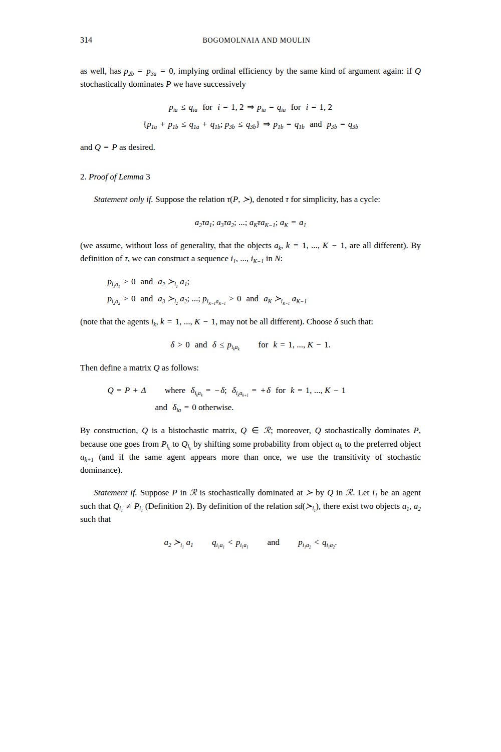314 Bogomolnaia and Moulin
as well, has p2b = p3a = 0, implying ordinal efficiency by the same kind of argument again: if Q stochastically dominates P we have successively
pia ≤ qia for i = 1, 2 ⇒ pia = qia for i = 1, 2
{p1a + p1b ≤ q1a + q1b; p3b ≤ q3b} ⇒ p1b = q1b and p3b = q3b
and Q = P as desired.
2. Proof of Lemma 3
Statement only if. Suppose the relation τ(P, ≻), denoted τ for simplicity, has a cycle:
a2τa1; a3τa2; ...; aKτaK−1; aK = a1
(we assume, without loss of generality, that the objects ak, k = 1, ..., K − 1, are all different). By definition of τ, we can construct a sequence i1, ..., iK−1 in N:
pi1a1 > 0 and a2 ≻i1 a1;
pi2a2 > 0 and a3 ≻i2 a2; ...; piK−1aK−1 > 0 and aK ≻iK−1 aK−1
(note that the agents ik, k = 1, ..., K − 1, may not be all different). Choose δ such that:
δ > 0 and δ ≤ pikak for k = 1, ..., K − 1.
Then define a matrix Q as follows:
Q = P + Δ where δikak = −δ; δikak+1 = +δ for k = 1, ..., K − 1
and δia = 0 otherwise.
By construction, Q is a bistochastic matrix, Q ∈ ℛ; moreover, Q stochastically dominates P, because one goes from Pik to Qik by shifting some probability from object ak to the preferred object ak+1 (and if the same agent appears more than once, we use the transitivity of stochastic dominance).
Statement if. Suppose P in ℛ is stochastically dominated at ≻ by Q in ℛ. Let i1 be an agent such that Qi1 ≠ Pi1 (Definition 2). By definition of the relation sd(≻i1), there exist two objects a1, a2 such that
a2 ≻i1 a1 qi1a1 < pi1a1 and pi1a2 < qi1a2.